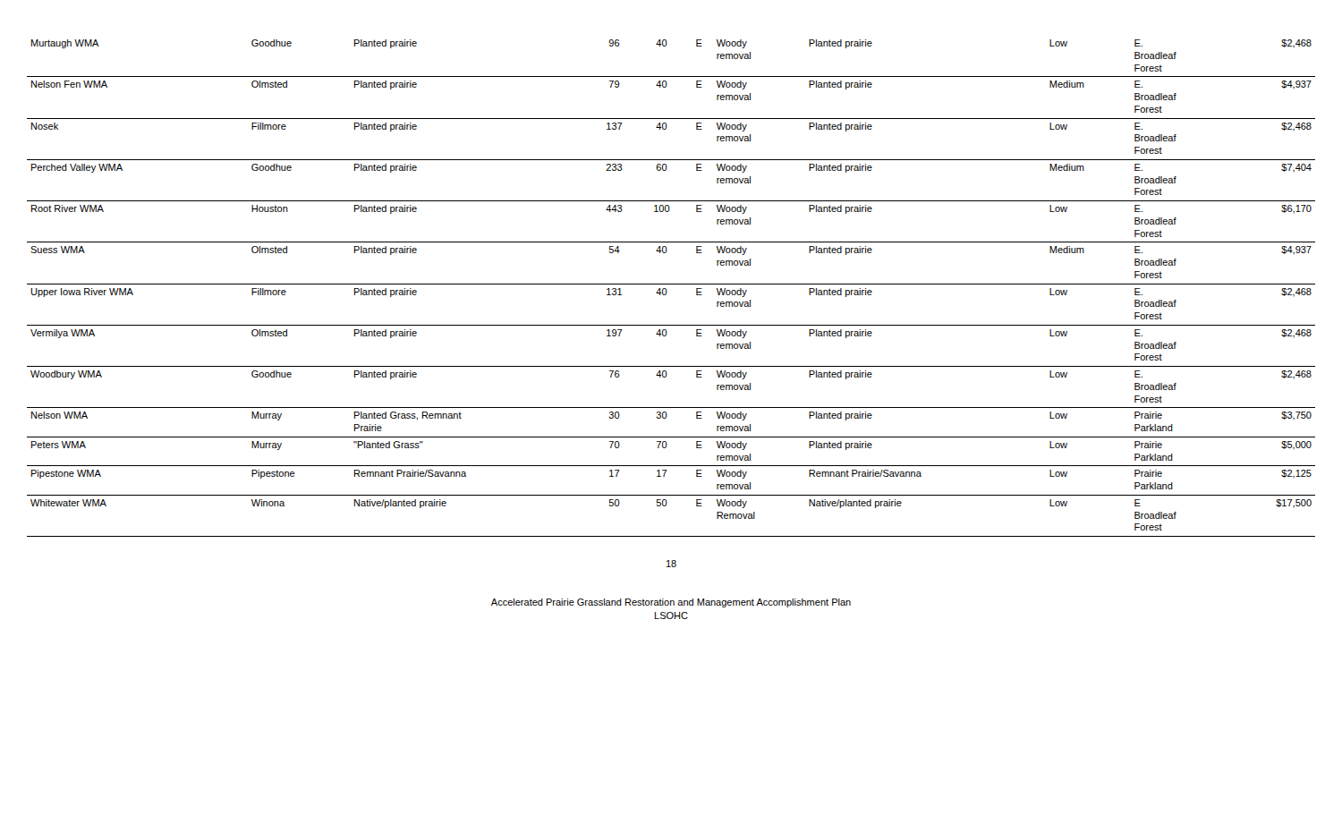| Murtaugh WMA | Goodhue | Planted prairie | 96 | 40 | E | Woody removal | Planted prairie | Low | E. Broadleaf Forest | $2,468 |
| Nelson Fen WMA | Olmsted | Planted prairie | 79 | 40 | E | Woody removal | Planted prairie | Medium | E. Broadleaf Forest | $4,937 |
| Nosek | Fillmore | Planted prairie | 137 | 40 | E | Woody removal | Planted prairie | Low | E. Broadleaf Forest | $2,468 |
| Perched Valley WMA | Goodhue | Planted prairie | 233 | 60 | E | Woody removal | Planted prairie | Medium | E. Broadleaf Forest | $7,404 |
| Root River WMA | Houston | Planted prairie | 443 | 100 | E | Woody removal | Planted prairie | Low | E. Broadleaf Forest | $6,170 |
| Suess WMA | Olmsted | Planted prairie | 54 | 40 | E | Woody removal | Planted prairie | Medium | E. Broadleaf Forest | $4,937 |
| Upper Iowa River WMA | Fillmore | Planted prairie | 131 | 40 | E | Woody removal | Planted prairie | Low | E. Broadleaf Forest | $2,468 |
| Vermilya WMA | Olmsted | Planted prairie | 197 | 40 | E | Woody removal | Planted prairie | Low | E. Broadleaf Forest | $2,468 |
| Woodbury WMA | Goodhue | Planted prairie | 76 | 40 | E | Woody removal | Planted prairie | Low | E. Broadleaf Forest | $2,468 |
| Nelson WMA | Murray | Planted Grass, Remnant Prairie | 30 | 30 | E | Woody removal | Planted prairie | Low | Prairie Parkland | $3,750 |
| Peters WMA | Murray | "Planted Grass" | 70 | 70 | E | Woody removal | Planted prairie | Low | Prairie Parkland | $5,000 |
| Pipestone WMA | Pipestone | Remnant Prairie/Savanna | 17 | 17 | E | Woody removal | Remnant Prairie/Savanna | Low | Prairie Parkland | $2,125 |
| Whitewater WMA | Winona | Native/planted prairie | 50 | 50 | E | Woody Removal | Native/planted prairie | Low | E Broadleaf Forest | $17,500 |
18
Accelerated Prairie Grassland Restoration and Management Accomplishment Plan
LSOHC